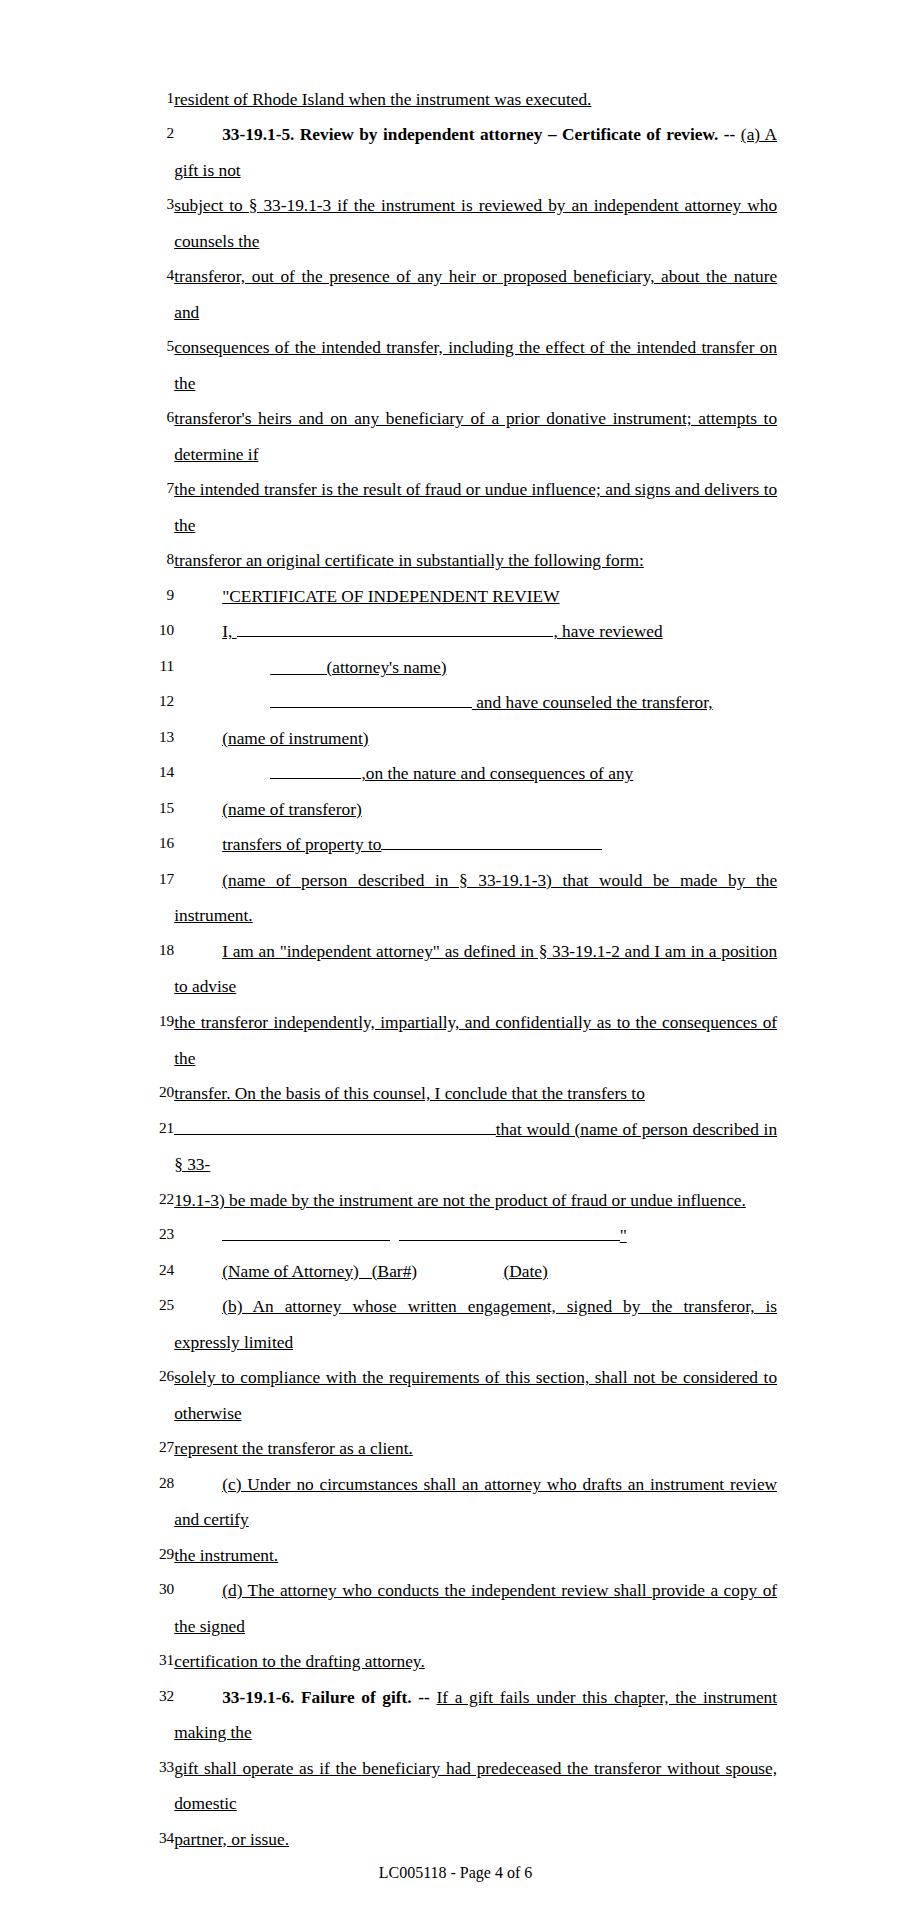| 1 | resident of Rhode Island when the instrument was executed. |
| 2 | 33-19.1-5. Review by independent attorney – Certificate of review. -- (a) A gift is not |
| 3 | subject to § 33-19.1-3 if the instrument is reviewed by an independent attorney who counsels the |
| 4 | transferor, out of the presence of any heir or proposed beneficiary, about the nature and |
| 5 | consequences of the intended transfer, including the effect of the intended transfer on the |
| 6 | transferor's heirs and on any beneficiary of a prior donative instrument; attempts to determine if |
| 7 | the intended transfer is the result of fraud or undue influence; and signs and delivers to the |
| 8 | transferor an original certificate in substantially the following form: |
| 9 | "CERTIFICATE OF INDEPENDENT REVIEW |
| 10 | I, , have reviewed |
| 11 | (attorney's name) |
| 12 | and have counseled the transferor, |
| 13 | (name of instrument) |
| 14 | ,on the nature and consequences of any |
| 15 | (name of transferor) |
| 16 | transfers of property to |
| 17 | (name of person described in § 33-19.1-3) that would be made by the instrument. |
| 18 | I am an "independent attorney" as defined in § 33-19.1-2 and I am in a position to advise |
| 19 | the transferor independently, impartially, and confidentially as to the consequences of the |
| 20 | transfer. On the basis of this counsel, I conclude that the transfers to |
| 21 | that would (name of person described in § 33- |
| 22 | 19.1-3) be made by the instrument are not the product of fraud or undue influence. |
| 23 | " |
| 24 | (Name of Attorney) (Bar#) (Date) |
| 25 | (b) An attorney whose written engagement, signed by the transferor, is expressly limited |
| 26 | solely to compliance with the requirements of this section, shall not be considered to otherwise |
| 27 | represent the transferor as a client. |
| 28 | (c) Under no circumstances shall an attorney who drafts an instrument review and certify |
| 29 | the instrument. |
| 30 | (d) The attorney who conducts the independent review shall provide a copy of the signed |
| 31 | certification to the drafting attorney. |
| 32 | 33-19.1-6. Failure of gift. -- If a gift fails under this chapter, the instrument making the |
| 33 | gift shall operate as if the beneficiary had predeceased the transferor without spouse, domestic |
| 34 | partner, or issue. |
LC005118 - Page 4 of 6